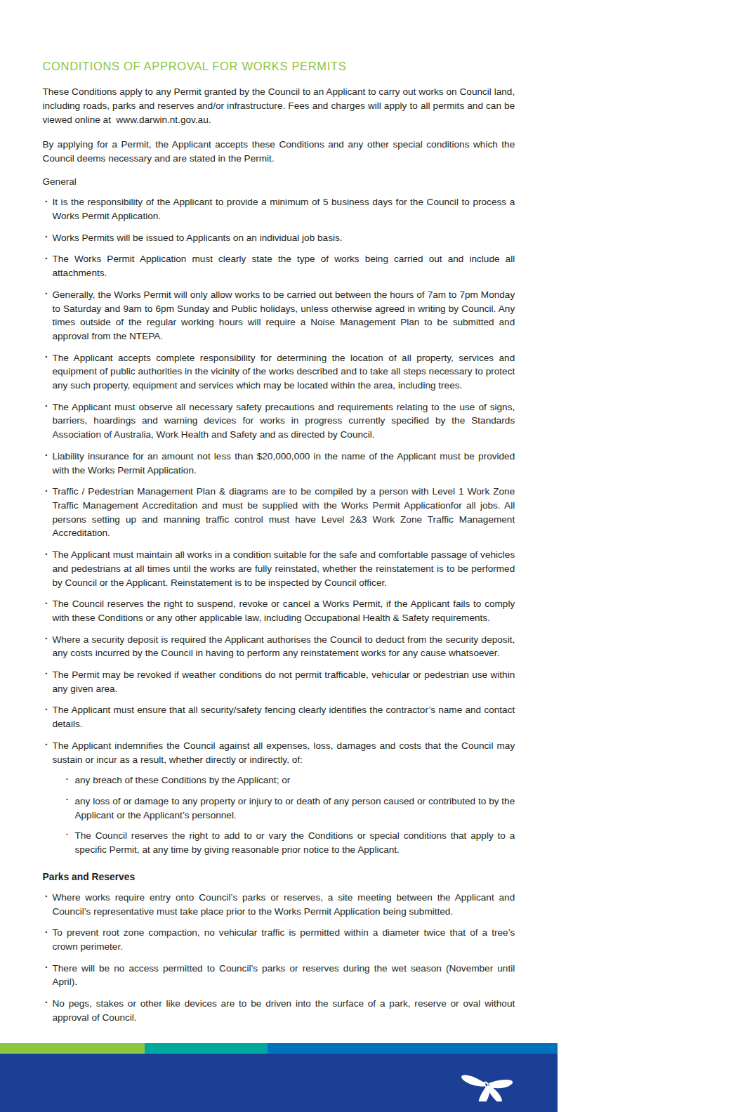Conditions of Approval for Works Permits
These Conditions apply to any Permit granted by the Council to an Applicant to carry out works on Council land, including roads, parks and reserves and/or infrastructure. Fees and charges will apply to all permits and can be viewed online at www.darwin.nt.gov.au.
By applying for a Permit, the Applicant accepts these Conditions and any other special conditions which the Council deems necessary and are stated in the Permit.
General
It is the responsibility of the Applicant to provide a minimum of 5 business days for the Council to process a Works Permit Application.
Works Permits will be issued to Applicants on an individual job basis.
The Works Permit Application must clearly state the type of works being carried out and include all attachments.
Generally, the Works Permit will only allow works to be carried out between the hours of 7am to 7pm Monday to Saturday and 9am to 6pm Sunday and Public holidays, unless otherwise agreed in writing by Council. Any times outside of the regular working hours will require a Noise Management Plan to be submitted and approval from the NTEPA.
The Applicant accepts complete responsibility for determining the location of all property, services and equipment of public authorities in the vicinity of the works described and to take all steps necessary to protect any such property, equipment and services which may be located within the area, including trees.
The Applicant must observe all necessary safety precautions and requirements relating to the use of signs, barriers, hoardings and warning devices for works in progress currently specified by the Standards Association of Australia, Work Health and Safety and as directed by Council.
Liability insurance for an amount not less than $20,000,000 in the name of the Applicant must be provided with the Works Permit Application.
Traffic / Pedestrian Management Plan & diagrams are to be compiled by a person with Level 1 Work Zone Traffic Management Accreditation and must be supplied with the Works Permit Applicationfor all jobs. All persons setting up and manning traffic control must have Level 2&3 Work Zone Traffic Management Accreditation.
The Applicant must maintain all works in a condition suitable for the safe and comfortable passage of vehicles and pedestrians at all times until the works are fully reinstated, whether the reinstatement is to be performed by Council or the Applicant. Reinstatement is to be inspected by Council officer.
The Council reserves the right to suspend, revoke or cancel a Works Permit, if the Applicant fails to comply with these Conditions or any other applicable law, including Occupational Health & Safety requirements.
Where a security deposit is required the Applicant authorises the Council to deduct from the security deposit, any costs incurred by the Council in having to perform any reinstatement works for any cause whatsoever.
The Permit may be revoked if weather conditions do not permit trafficable, vehicular or pedestrian use within any given area.
The Applicant must ensure that all security/safety fencing clearly identifies the contractor’s name and contact details.
The Applicant indemnifies the Council against all expenses, loss, damages and costs that the Council may sustain or incur as a result, whether directly or indirectly, of:
any breach of these Conditions by the Applicant; or
any loss of or damage to any property or injury to or death of any person caused or contributed to by the Applicant or the Applicant’s personnel.
The Council reserves the right to add to or vary the Conditions or special conditions that apply to a specific Permit, at any time by giving reasonable prior notice to the Applicant.
Parks and Reserves
Where works require entry onto Council’s parks or reserves, a site meeting between the Applicant and Council’s representative must take place prior to the Works Permit Application being submitted.
To prevent root zone compaction, no vehicular traffic is permitted within a diameter twice that of a tree’s crown perimeter.
There will be no access permitted to Council’s parks or reserves during the wet season (November until April).
No pegs, stakes or other like devices are to be driven into the surface of a park, reserve or oval without approval of Council.